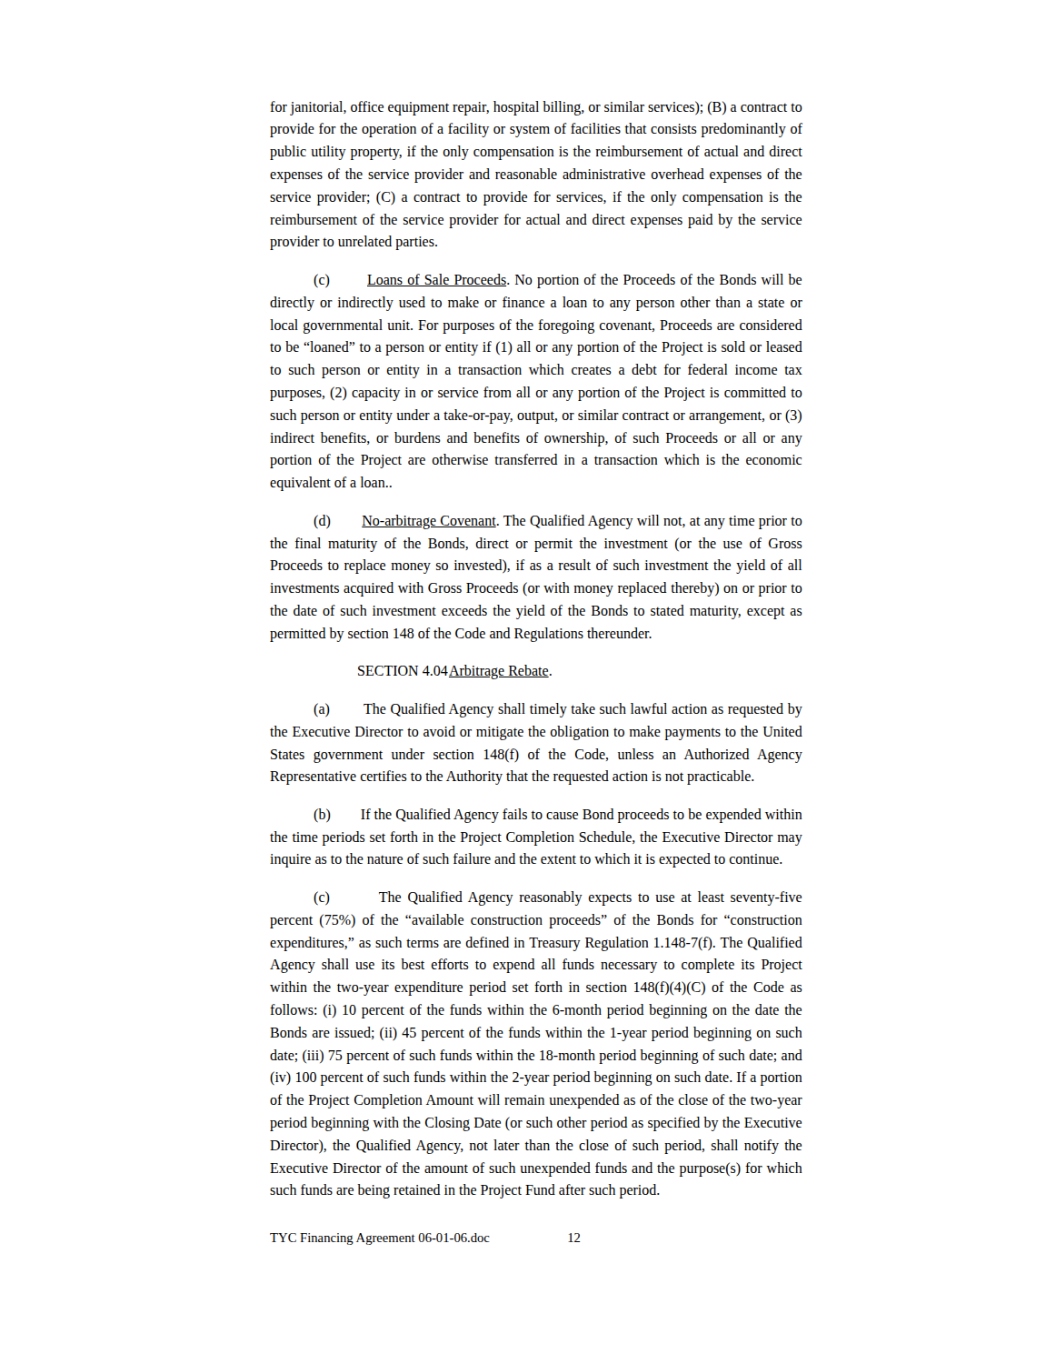for janitorial, office equipment repair, hospital billing, or similar services); (B) a contract to provide for the operation of a facility or system of facilities that consists predominantly of public utility property, if the only compensation is the reimbursement of actual and direct expenses of the service provider and reasonable administrative overhead expenses of the service provider; (C) a contract to provide for services, if the only compensation is the reimbursement of the service provider for actual and direct expenses paid by the service provider to unrelated parties.
(c) Loans of Sale Proceeds. No portion of the Proceeds of the Bonds will be directly or indirectly used to make or finance a loan to any person other than a state or local governmental unit. For purposes of the foregoing covenant, Proceeds are considered to be “loaned” to a person or entity if (1) all or any portion of the Project is sold or leased to such person or entity in a transaction which creates a debt for federal income tax purposes, (2) capacity in or service from all or any portion of the Project is committed to such person or entity under a take-or-pay, output, or similar contract or arrangement, or (3) indirect benefits, or burdens and benefits of ownership, of such Proceeds or all or any portion of the Project are otherwise transferred in a transaction which is the economic equivalent of a loan..
(d) No-arbitrage Covenant. The Qualified Agency will not, at any time prior to the final maturity of the Bonds, direct or permit the investment (or the use of Gross Proceeds to replace money so invested), if as a result of such investment the yield of all investments acquired with Gross Proceeds (or with money replaced thereby) on or prior to the date of such investment exceeds the yield of the Bonds to stated maturity, except as permitted by section 148 of the Code and Regulations thereunder.
SECTION 4.04 Arbitrage Rebate.
(a) The Qualified Agency shall timely take such lawful action as requested by the Executive Director to avoid or mitigate the obligation to make payments to the United States government under section 148(f) of the Code, unless an Authorized Agency Representative certifies to the Authority that the requested action is not practicable.
(b) If the Qualified Agency fails to cause Bond proceeds to be expended within the time periods set forth in the Project Completion Schedule, the Executive Director may inquire as to the nature of such failure and the extent to which it is expected to continue.
(c) The Qualified Agency reasonably expects to use at least seventy-five percent (75%) of the “available construction proceeds” of the Bonds for “construction expenditures,” as such terms are defined in Treasury Regulation 1.148-7(f). The Qualified Agency shall use its best efforts to expend all funds necessary to complete its Project within the two-year expenditure period set forth in section 148(f)(4)(C) of the Code as follows: (i) 10 percent of the funds within the 6-month period beginning on the date the Bonds are issued; (ii) 45 percent of the funds within the 1-year period beginning on such date; (iii) 75 percent of such funds within the 18-month period beginning of such date; and (iv) 100 percent of such funds within the 2-year period beginning on such date. If a portion of the Project Completion Amount will remain unexpended as of the close of the two-year period beginning with the Closing Date (or such other period as specified by the Executive Director), the Qualified Agency, not later than the close of such period, shall notify the Executive Director of the amount of such unexpended funds and the purpose(s) for which such funds are being retained in the Project Fund after such period.
TYC Financing Agreement 06-01-06.doc 12